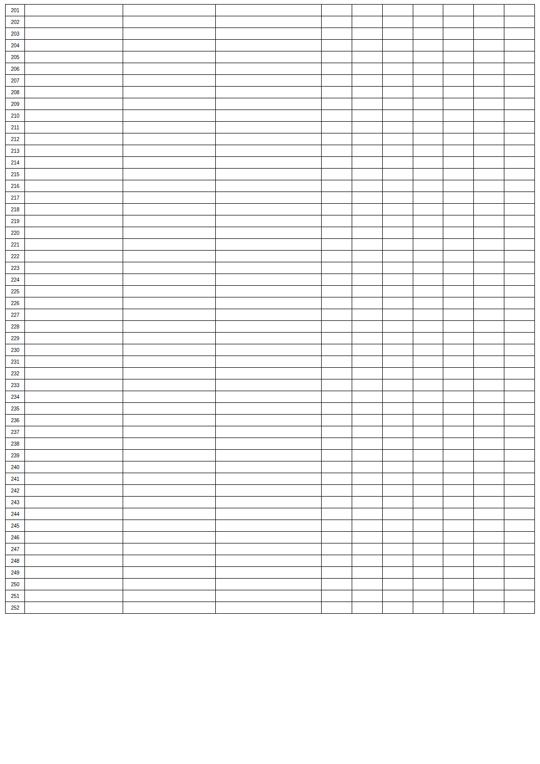| 201 | | | | | | | | | | |
| 202 | | | | | | | | | | |
| 203 | | | | | | | | | | |
| 204 | | | | | | | | | | |
| 205 | | | | | | | | | | |
| 206 | | | | | | | | | | |
| 207 | | | | | | | | | | |
| 208 | | | | | | | | | | |
| 209 | | | | | | | | | | |
| 210 | | | | | | | | | | |
| 211 | | | | | | | | | | |
| 212 | | | | | | | | | | |
| 213 | | | | | | | | | | |
| 214 | | | | | | | | | | |
| 215 | | | | | | | | | | |
| 216 | | | | | | | | | | |
| 217 | | | | | | | | | | |
| 218 | | | | | | | | | | |
| 219 | | | | | | | | | | |
| 220 | | | | | | | | | | |
| 221 | | | | | | | | | | |
| 222 | | | | | | | | | | |
| 223 | | | | | | | | | | |
| 224 | | | | | | | | | | |
| 225 | | | | | | | | | | |
| 226 | | | | | | | | | | |
| 227 | | | | | | | | | | |
| 228 | | | | | | | | | | |
| 229 | | | | | | | | | | |
| 230 | | | | | | | | | | |
| 231 | | | | | | | | | | |
| 232 | | | | | | | | | | |
| 233 | | | | | | | | | | |
| 234 | | | | | | | | | | |
| 235 | | | | | | | | | | |
| 236 | | | | | | | | | | |
| 237 | | | | | | | | | | |
| 238 | | | | | | | | | | |
| 239 | | | | | | | | | | |
| 240 | | | | | | | | | | |
| 241 | | | | | | | | | | |
| 242 | | | | | | | | | | |
| 243 | | | | | | | | | | |
| 244 | | | | | | | | | | |
| 245 | | | | | | | | | | |
| 246 | | | | | | | | | | |
| 247 | | | | | | | | | | |
| 248 | | | | | | | | | | |
| 249 | | | | | | | | | | |
| 250 | | | | | | | | | | |
| 251 | | | | | | | | | | |
| 252 | | | | | | | | | | |